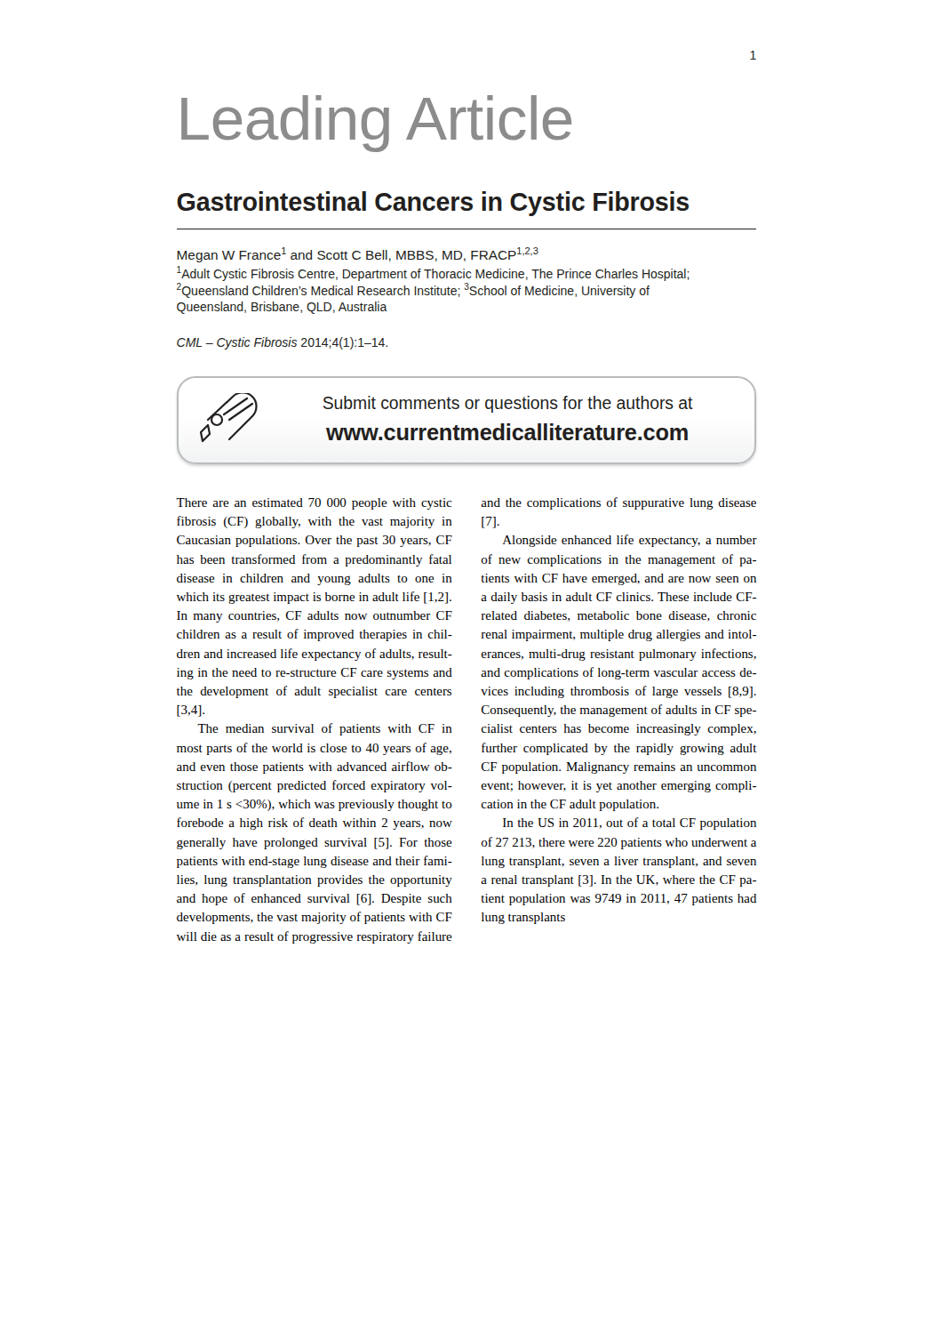1
Leading Article
Gastrointestinal Cancers in Cystic Fibrosis
Megan W France1 and Scott C Bell, MBBS, MD, FRACP1,2,3
1Adult Cystic Fibrosis Centre, Department of Thoracic Medicine, The Prince Charles Hospital;
2Queensland Children’s Medical Research Institute; 3School of Medicine, University of
Queensland, Brisbane, QLD, Australia
CML – Cystic Fibrosis 2014;4(1):1–14.
Submit comments or questions for the authors at
www.currentmedicalliterature.com
There are an estimated 70 000 people with cystic fibrosis (CF) globally, with the vast majority in Caucasian populations. Over the past 30 years, CF has been transformed from a predominantly fatal disease in children and young adults to one in which its greatest impact is borne in adult life [1,2]. In many countries, CF adults now outnumber CF children as a result of improved therapies in children and increased life expectancy of adults, resulting in the need to re-structure CF care systems and the development of adult specialist care centers [3,4].
The median survival of patients with CF in most parts of the world is close to 40 years of age, and even those patients with advanced airflow obstruction (percent predicted forced expiratory volume in 1 s <30%), which was previously thought to forebode a high risk of death within 2 years, now generally have prolonged survival [5]. For those patients with end-stage lung disease and their families, lung transplantation provides the opportunity and hope of enhanced survival [6]. Despite such developments, the vast majority of patients with CF will die as a result of progressive respiratory failure and the complications of suppurative lung disease [7].
Alongside enhanced life expectancy, a number of new complications in the management of patients with CF have emerged, and are now seen on a daily basis in adult CF clinics. These include CF-related diabetes, metabolic bone disease, chronic renal impairment, multiple drug allergies and intolerances, multi-drug resistant pulmonary infections, and complications of long-term vascular access devices including thrombosis of large vessels [8,9]. Consequently, the management of adults in CF specialist centers has become increasingly complex, further complicated by the rapidly growing adult CF population. Malignancy remains an uncommon event; however, it is yet another emerging complication in the CF adult population.
In the US in 2011, out of a total CF population of 27 213, there were 220 patients who underwent a lung transplant, seven a liver transplant, and seven a renal transplant [3]. In the UK, where the CF patient population was 9749 in 2011, 47 patients had lung transplants